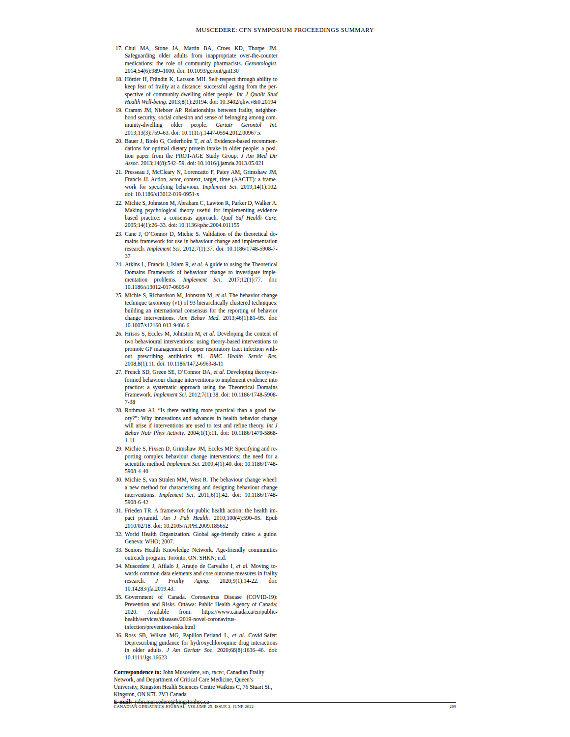Muscedere: CFN Symposium Proceedings Summary
17. Chui MA, Stone JA, Martin BA, Croes KD, Thorpe JM. Safeguarding older adults from inappropriate over-the-counter medications: the role of community pharmacists. Gerontologist. 2014;54(6):989–1000. doi: 10.1093/geront/gnt130
18. Hörder H, Frändin K, Larsson MH. Self-respect through ability to keep fear of frailty at a distance: successful ageing from the perspective of community-dwelling older people. Int J Qualit Stud Health Well-being. 2013;8(1):20194. doi: 10.3402/qhw.v8i0.20194
19. Cramm JM, Nieboer AP. Relationships between frailty, neighborhood security, social cohesion and sense of belonging among community-dwelling older people. Geriatr Gerontol Int. 2013;13(3):759–63. doi: 10.1111/j.1447-0594.2012.00967.x
20. Bauer J, Biolo G, Cederholm T, et al. Evidence-based recommendations for optimal dietary protein intake in older people: a position paper from the PROT-AGE Study Group. J Am Med Dir Assoc. 2013;14(8):542–59. doi: 10.1016/j.jamda.2013.05.021
21. Presseau J, McCleary N, Lorencatto F, Patey AM, Grimshaw JM, Francis JJ. Action, actor, context, target, time (AACTT): a framework for specifying behaviour. Implement Sci. 2019;14(1):102. doi: 10.1186/s13012-019-0951-x
22. Michie S, Johnston M, Abraham C, Lawton R, Parker D, Walker A. Making psychological theory useful for implementing evidence based practice: a consensus approach. Qual Saf Health Care. 2005;14(1):26–33. doi: 10.1136/qshc.2004.011155
23. Cane J, O’Connor D, Michie S. Validation of the theoretical domains framework for use in behaviour change and implementation research. Implement Sci. 2012;7(1):37. doi: 10.1186/1748-5908-7-37
24. Atkins L, Francis J, Islam R, et al. A guide to using the Theoretical Domains Framework of behaviour change to investigate implementation problems. Implement Sci. 2017;12(1):77. doi: 10.1186/s13012-017-0605-9
25. Michie S, Richardson M, Johnston M, et al. The behavior change technique taxonomy (v1) of 93 hierarchically clustered techniques: building an international consensus for the reporting of behavior change interventions. Ann Behav Med. 2013;46(1):81–95. doi: 10.1007/s12160-013-9486-6
26. Hrisos S, Eccles M, Johnston M, et al. Developing the content of two behavioural interventions: using theory-based interventions to promote GP management of upper respiratory tract infection without prescribing antibiotics #1. BMC Health Servic Res. 2008;8(1):11. doi: 10.1186/1472-6963-8-11
27. French SD, Green SE, O’Connor DA, et al. Developing theory-informed behaviour change interventions to implement evidence into practice: a systematic approach using the Theoretical Domains Framework. Implement Sci. 2012;7(1):38. doi: 10.1186/1748-5908-7-38
28. Rothman AJ. “Is there nothing more practical than a good theory?”: Why innovations and advances in health behavior change will arise if interventions are used to test and refine theory. Int J Behav Nutr Phys Activity. 2004;1(1):11. doi: 10.1186/1479-5868-1-11
29. Michie S, Fixsen D, Grimshaw JM, Eccles MP. Specifying and reporting complex behaviour change interventions: the need for a scientific method. Implement Sci. 2009;4(1):40. doi: 10.1186/1748-5908-4-40
30. Michie S, van Stralen MM, West R. The behaviour change wheel: a new method for characterising and designing behaviour change interventions. Implement Sci. 2011;6(1):42. doi: 10.1186/1748-5908-6-42
31. Frieden TR. A framework for public health action: the health impact pyramid. Am J Pub Health. 2010;100(4):590–95. Epub 2010/02/18. doi: 10.2105/AJPH.2009.185652
32. World Health Organization. Global age-friendly cities: a guide. Geneva: WHO; 2007.
33. Seniors Health Knowledge Network. Age-friendly communities outreach program. Toronto, ON: SHKN; n.d.
34. Muscedere J, Afilalo J, Araujo de Carvalho I, et al. Moving towards common data elements and core outcome measures in frailty research. J Frailty Aging. 2020;9(1):14-22. doi: 10.14283/jfa.2019.43.
35. Government of Canada. Coronavirus Disease (COVID-19): Prevention and Risks. Ottawa: Public Health Agency of Canada; 2020. Available from: https://www.canada.ca/en/public-health/services/diseases/2019-novel-coronavirus-infection/prevention-risks.html
36. Ross SB, Wilson MG, Papillon-Ferland L, et al. Covid-Safer: Deprescribing guidance for hydroxychloroquine drug interactions in older adults. J Am Geriatr Soc. 2020;68(8):1636–46. doi: 10.1111/Jgs.16623
Correspondence to: John Muscedere, md, frcpc, Canadian Frailty Network, and Department of Critical Care Medicine, Queen’s University, Kingston Health Sciences Centre Watkins C, 76 Stuart St., Kingston, ON K7L 2V3 Canada
E-mail: john.muscedere@kingstonhsc.ca
Canadian Geriatrics Journal, Volume 25, Issue 2, June 2022 209